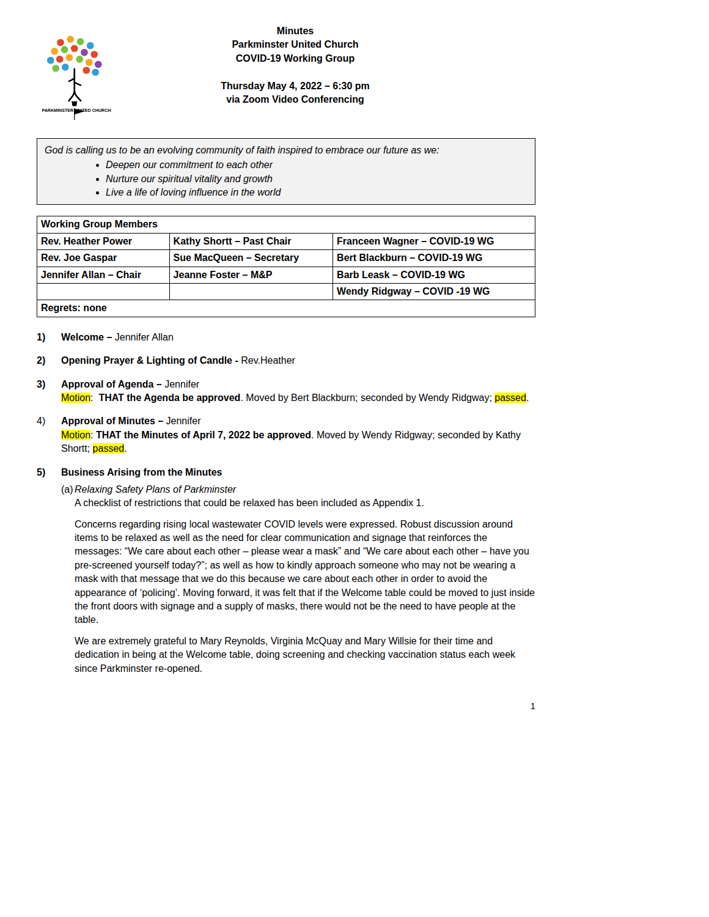PARKMINSTER UNITED CHURCH
Minutes
Parkminster United Church
COVID-19 Working Group
Thursday May 4, 2022 – 6:30 pm
via Zoom Video Conferencing
God is calling us to be an evolving community of faith inspired to embrace our future as we:
Deepen our commitment to each other
Nurture our spiritual vitality and growth
Live a life of loving influence in the world
| Working Group Members |
| Rev. Heather Power | Kathy Shortt – Past Chair | Franceen Wagner – COVID-19 WG |
| Rev. Joe Gaspar | Sue MacQueen – Secretary | Bert Blackburn – COVID-19 WG |
| Jennifer Allan – Chair | Jeanne Foster – M&P | Barb Leask – COVID-19 WG |
| | | Wendy Ridgway – COVID -19 WG |
| Regrets: none |
Welcome – Jennifer Allan
Opening Prayer & Lighting of Candle - Rev.Heather
Approval of Agenda – Jennifer
Motion: THAT the Agenda be approved. Moved by Bert Blackburn; seconded by Wendy Ridgway; passed.
Approval of Minutes – Jennifer
Motion: THAT the Minutes of April 7, 2022 be approved. Moved by Wendy Ridgway; seconded by Kathy Shortt; passed.
Business Arising from the Minutes
Relaxing Safety Plans of Parkminster
A checklist of restrictions that could be relaxed has been included as Appendix 1.
Concerns regarding rising local wastewater COVID levels were expressed. Robust discussion around items to be relaxed as well as the need for clear communication and signage that reinforces the messages: “We care about each other – please wear a mask” and “We care about each other – have you pre-screened yourself today?”; as well as how to kindly approach someone who may not be wearing a mask with that message that we do this because we care about each other in order to avoid the appearance of ‘policing’. Moving forward, it was felt that if the Welcome table could be moved to just inside the front doors with signage and a supply of masks, there would not be the need to have people at the table.
We are extremely grateful to Mary Reynolds, Virginia McQuay and Mary Willsie for their time and dedication in being at the Welcome table, doing screening and checking vaccination status each week since Parkminster re-opened.
1